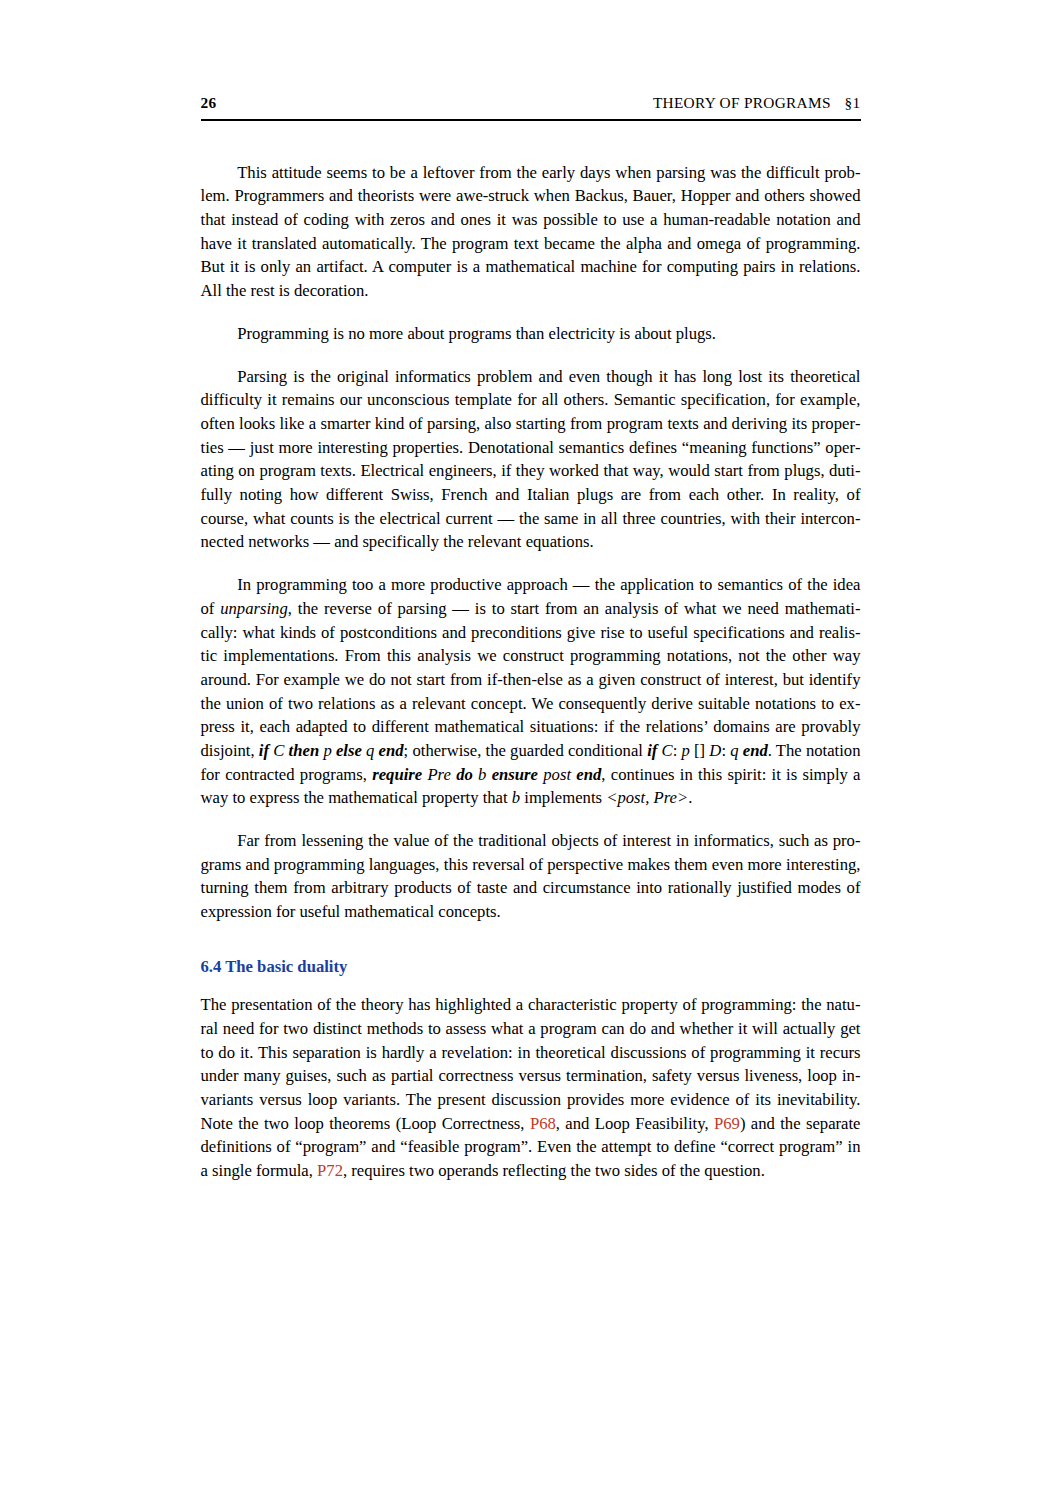26 Theory of Programs§1
This attitude seems to be a leftover from the early days when parsing was the difficult problem. Programmers and theorists were awe-struck when Backus, Bauer, Hopper and others showed that instead of coding with zeros and ones it was possible to use a human-readable notation and have it translated automatically. The program text became the alpha and omega of programming. But it is only an artifact. A computer is a mathematical machine for computing pairs in relations. All the rest is decoration.
Programming is no more about programs than electricity is about plugs.
Parsing is the original informatics problem and even though it has long lost its theoretical difficulty it remains our unconscious template for all others. Semantic specification, for example, often looks like a smarter kind of parsing, also starting from program texts and deriving its properties — just more interesting properties. Denotational semantics defines “meaning functions” operating on program texts. Electrical engineers, if they worked that way, would start from plugs, dutifully noting how different Swiss, French and Italian plugs are from each other. In reality, of course, what counts is the electrical current — the same in all three countries, with their interconnected networks — and specifically the relevant equations.
In programming too a more productive approach — the application to semantics of the idea of unparsing, the reverse of parsing — is to start from an analysis of what we need mathematically: what kinds of postconditions and preconditions give rise to useful specifications and realistic implementations. From this analysis we construct programming notations, not the other way around. For example we do not start from if-then-else as a given construct of interest, but identify the union of two relations as a relevant concept. We consequently derive suitable notations to express it, each adapted to different mathematical situations: if the relations’ domains are provably disjoint, if C then p else q end; otherwise, the guarded conditional if C: p [] D: q end. The notation for contracted programs, require Pre do b ensure post end, continues in this spirit: it is simply a way to express the mathematical property that b implements <post, Pre>.
Far from lessening the value of the traditional objects of interest in informatics, such as programs and programming languages, this reversal of perspective makes them even more interesting, turning them from arbitrary products of taste and circumstance into rationally justified modes of expression for useful mathematical concepts.
6.4 The basic duality
The presentation of the theory has highlighted a characteristic property of programming: the natural need for two distinct methods to assess what a program can do and whether it will actually get to do it. This separation is hardly a revelation: in theoretical discussions of programming it recurs under many guises, such as partial correctness versus termination, safety versus liveness, loop invariants versus loop variants. The present discussion provides more evidence of its inevitability. Note the two loop theorems (Loop Correctness, P68, and Loop Feasibility, P69) and the separate definitions of “program” and “feasible program”. Even the attempt to define “correct program” in a single formula, P72, requires two operands reflecting the two sides of the question.